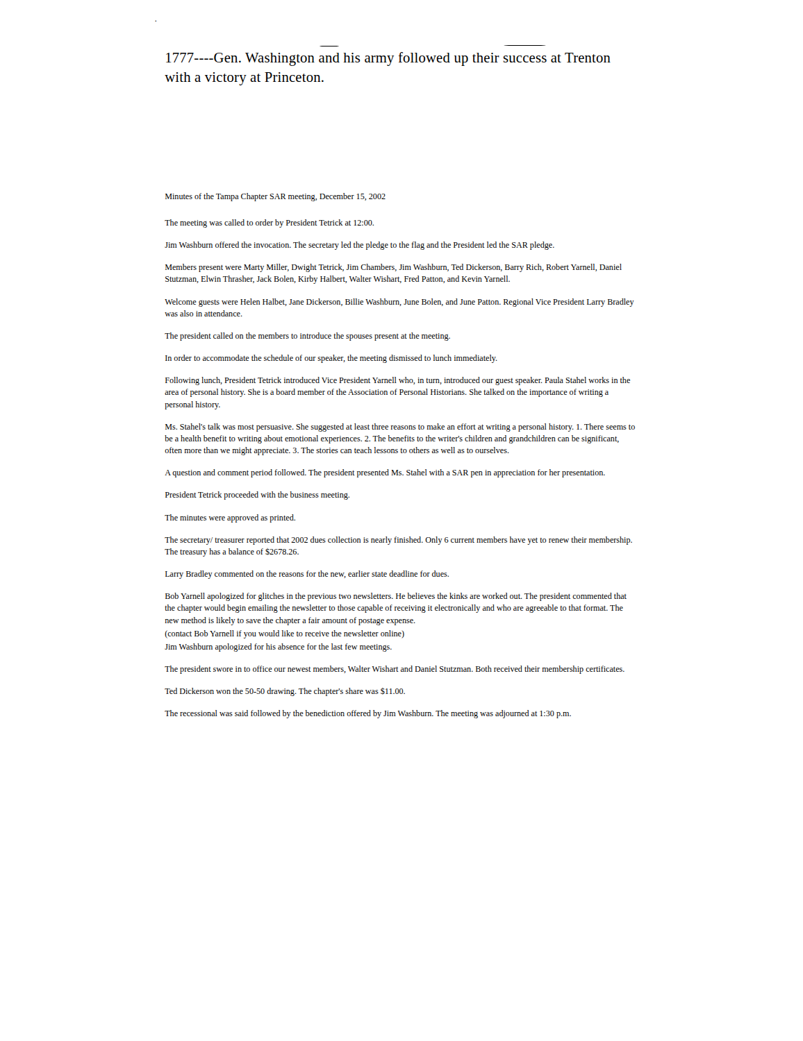.
1777----Gen. Washington and his army followed up their success at Trenton with a victory at Princeton.
Minutes of the Tampa Chapter SAR meeting, December 15, 2002
The meeting was called to order by President Tetrick at 12:00.
Jim Washburn offered the invocation. The secretary led the pledge to the flag and the President led the SAR pledge.
Members present were Marty Miller, Dwight Tetrick, Jim Chambers, Jim Washburn, Ted Dickerson, Barry Rich, Robert Yarnell, Daniel Stutzman, Elwin Thrasher, Jack Bolen, Kirby Halbert, Walter Wishart, Fred Patton, and Kevin Yarnell.
Welcome guests were Helen Halbet, Jane Dickerson, Billie Washburn, June Bolen, and June Patton. Regional Vice President Larry Bradley was also in attendance.
The president called on the members to introduce the spouses present at the meeting.
In order to accommodate the schedule of our speaker, the meeting dismissed to lunch immediately.
Following lunch, President Tetrick introduced Vice President Yarnell who, in turn, introduced our guest speaker. Paula Stahel works in the area of personal history. She is a board member of the Association of Personal Historians. She talked on the importance of writing a personal history.
Ms. Stahel's talk was most persuasive. She suggested at least three reasons to make an effort at writing a personal history. 1. There seems to be a health benefit to writing about emotional experiences. 2. The benefits to the writer's children and grandchildren can be significant, often more than we might appreciate. 3. The stories can teach lessons to others as well as to ourselves.
A question and comment period followed. The president presented Ms. Stahel with a SAR pen in appreciation for her presentation.
President Tetrick proceeded with the business meeting.
The minutes were approved as printed.
The secretary/ treasurer reported that 2002 dues collection is nearly finished. Only 6 current members have yet to renew their membership. The treasury has a balance of $2678.26.
Larry Bradley commented on the reasons for the new, earlier state deadline for dues.
Bob Yarnell apologized for glitches in the previous two newsletters. He believes the kinks are worked out. The president commented that the chapter would begin emailing the newsletter to those capable of receiving it electronically and who are agreeable to that format. The new method is likely to save the chapter a fair amount of postage expense.
(contact Bob Yarnell if you would like to receive the newsletter online)
Jim Washburn apologized for his absence for the last few meetings.
The president swore in to office our newest members, Walter Wishart and Daniel Stutzman. Both received their membership certificates.
Ted Dickerson won the 50-50 drawing. The chapter's share was $11.00.
The recessional was said followed by the benediction offered by Jim Washburn. The meeting was adjourned at 1:30 p.m.